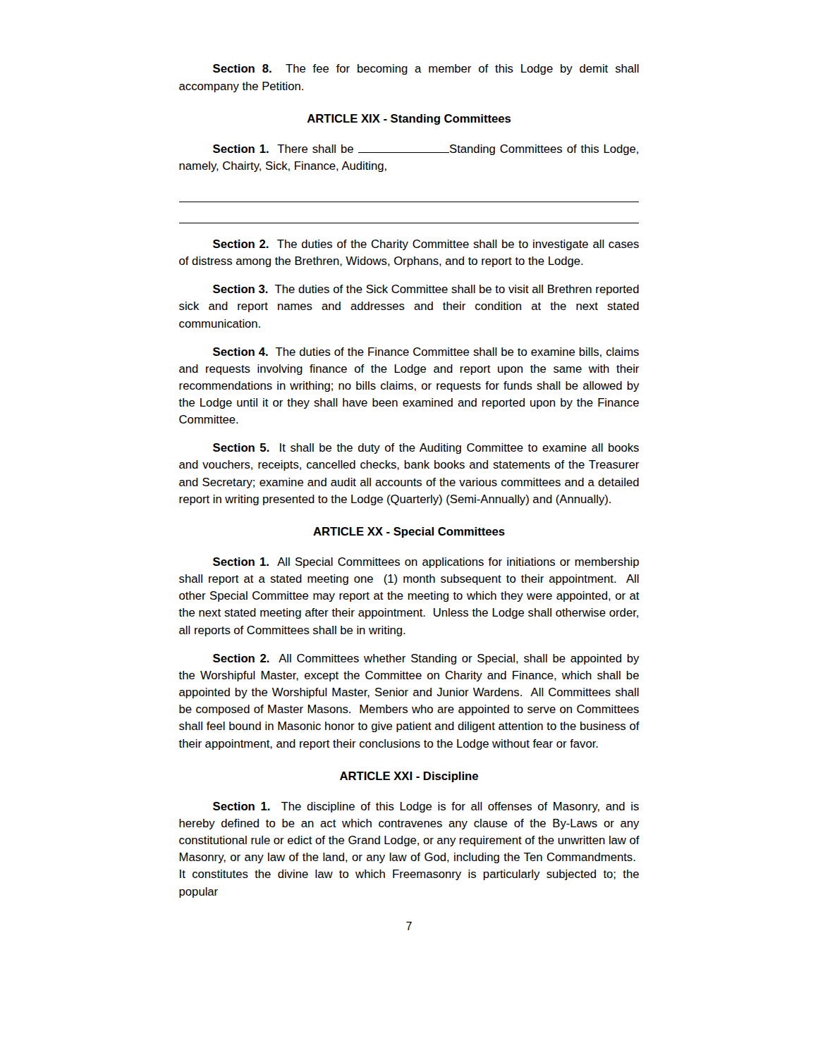Section 8. The fee for becoming a member of this Lodge by demit shall accompany the Petition.
ARTICLE XIX - Standing Committees
Section 1. There shall be Standing Committees of this Lodge, namely, Chairty, Sick, Finance, Auditing,
Section 2. The duties of the Charity Committee shall be to investigate all cases of distress among the Brethren, Widows, Orphans, and to report to the Lodge.
Section 3. The duties of the Sick Committee shall be to visit all Brethren reported sick and report names and addresses and their condition at the next stated communication.
Section 4. The duties of the Finance Committee shall be to examine bills, claims and requests involving finance of the Lodge and report upon the same with their recommendations in writhing; no bills claims, or requests for funds shall be allowed by the Lodge until it or they shall have been examined and reported upon by the Finance Committee.
Section 5. It shall be the duty of the Auditing Committee to examine all books and vouchers, receipts, cancelled checks, bank books and statements of the Treasurer and Secretary; examine and audit all accounts of the various committees and a detailed report in writing presented to the Lodge (Quarterly) (Semi-Annually) and (Annually).
ARTICLE XX - Special Committees
Section 1. All Special Committees on applications for initiations or membership shall report at a stated meeting one (1) month subsequent to their appointment. All other Special Committee may report at the meeting to which they were appointed, or at the next stated meeting after their appointment. Unless the Lodge shall otherwise order, all reports of Committees shall be in writing.
Section 2. All Committees whether Standing or Special, shall be appointed by the Worshipful Master, except the Committee on Charity and Finance, which shall be appointed by the Worshipful Master, Senior and Junior Wardens. All Committees shall be composed of Master Masons. Members who are appointed to serve on Committees shall feel bound in Masonic honor to give patient and diligent attention to the business of their appointment, and report their conclusions to the Lodge without fear or favor.
ARTICLE XXI - Discipline
Section 1. The discipline of this Lodge is for all offenses of Masonry, and is hereby defined to be an act which contravenes any clause of the By-Laws or any constitutional rule or edict of the Grand Lodge, or any requirement of the unwritten law of Masonry, or any law of the land, or any law of God, including the Ten Commandments. It constitutes the divine law to which Freemasonry is particularly subjected to; the popular
7